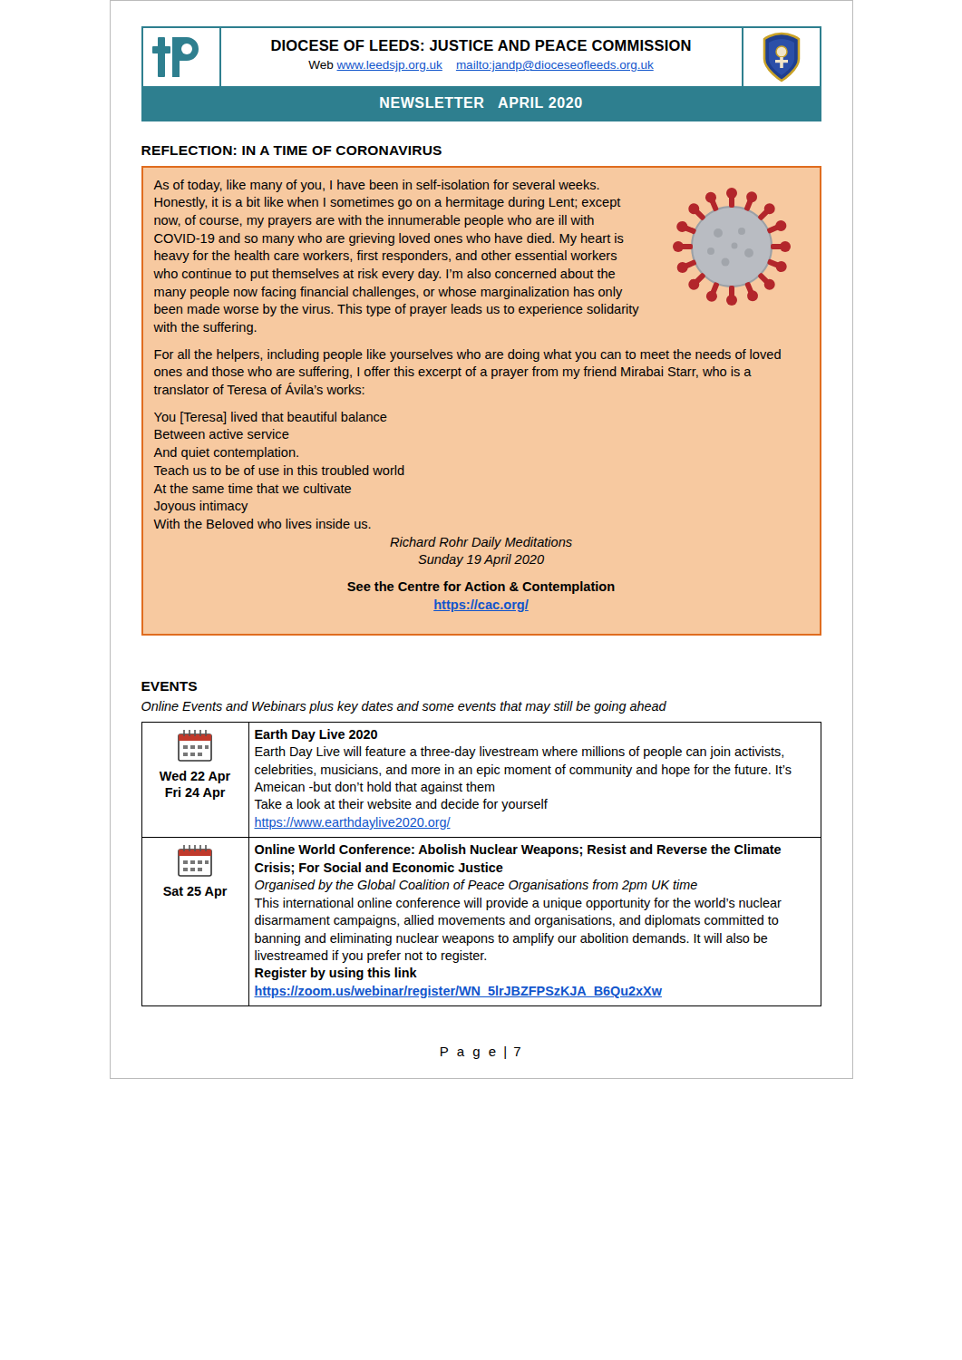DIOCESE OF LEEDS: JUSTICE AND PEACE COMMISSION
Web www.leedsjp.org.uk mailto:jandp@dioceseofleeds.org.uk
NEWSLETTER APRIL 2020
REFLECTION: IN A TIME OF CORONAVIRUS
As of today, like many of you, I have been in self-isolation for several weeks. Honestly, it is a bit like when I sometimes go on a hermitage during Lent; except now, of course, my prayers are with the innumerable people who are ill with COVID-19 and so many who are grieving loved ones who have died. My heart is heavy for the health care workers, first responders, and other essential workers who continue to put themselves at risk every day. I’m also concerned about the many people now facing financial challenges, or whose marginalization has only been made worse by the virus. This type of prayer leads us to experience solidarity with the suffering.
For all the helpers, including people like yourselves who are doing what you can to meet the needs of loved ones and those who are suffering, I offer this excerpt of a prayer from my friend Mirabai Starr, who is a translator of Teresa of Ávila’s works:
You [Teresa] lived that beautiful balance
Between active service
And quiet contemplation.
Teach us to be of use in this troubled world
At the same time that we cultivate
Joyous intimacy
With the Beloved who lives inside us.
Richard Rohr Daily Meditations
Sunday 19 April 2020
See the Centre for Action & Contemplation
https://cac.org/
EVENTS
Online Events and Webinars plus key dates and some events that may still be going ahead
| Wed 22 Apr Fri 24 Apr | Earth Day Live 2020 Earth Day Live will feature a three-day livestream where millions of people can join activists, celebrities, musicians, and more in an epic moment of community and hope for the future. It’s Ameican -but don’t hold that against them Take a look at their website and decide for yourself https://www.earthdaylive2020.org/ |
| Sat 25 Apr | Online World Conference: Abolish Nuclear Weapons; Resist and Reverse the Climate Crisis; For Social and Economic Justice Organised by the Global Coalition of Peace Organisations from 2pm UK time This international online conference will provide a unique opportunity for the world’s nuclear disarmament campaigns, allied movements and organisations, and diplomats committed to banning and eliminating nuclear weapons to amplify our abolition demands. It will also be livestreamed if you prefer not to register. Register by using this link https://zoom.us/webinar/register/WN_5lrJBZFPSzKJA_B6Qu2xXw |
P a g e | 7